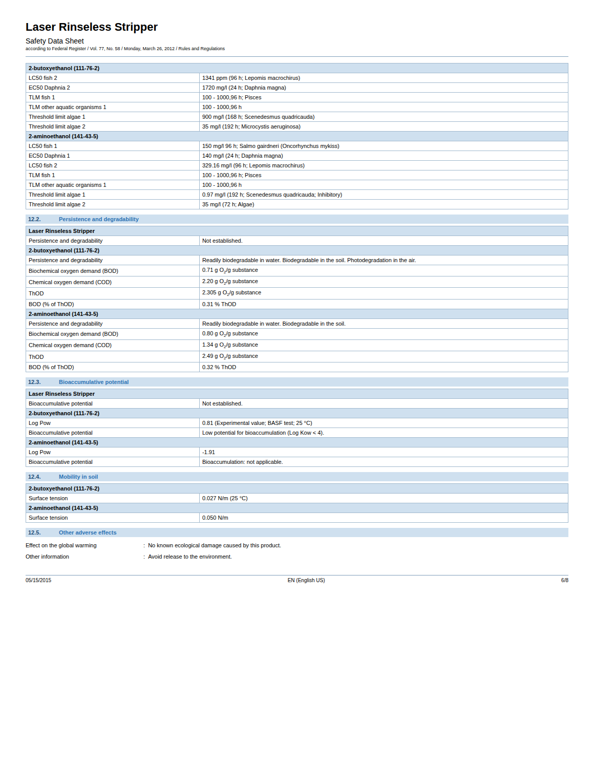Laser Rinseless Stripper
Safety Data Sheet
according to Federal Register / Vol. 77, No. 58 / Monday, March 26, 2012 / Rules and Regulations
| 2-butoxyethanol (111-76-2) |
| LC50 fish 2 | 1341 ppm (96 h; Lepomis macrochirus) |
| EC50 Daphnia 2 | 1720 mg/l (24 h; Daphnia magna) |
| TLM fish 1 | 100 - 1000,96 h; Pisces |
| TLM other aquatic organisms 1 | 100 - 1000,96 h |
| Threshold limit algae 1 | 900 mg/l (168 h; Scenedesmus quadricauda) |
| Threshold limit algae 2 | 35 mg/l (192 h; Microcystis aeruginosa) |
| 2-aminoethanol (141-43-5) |
| LC50 fish 1 | 150 mg/l 96 h; Salmo gairdneri (Oncorhynchus mykiss) |
| EC50 Daphnia 1 | 140 mg/l (24 h; Daphnia magna) |
| LC50 fish 2 | 329.16 mg/l (96 h; Lepomis macrochirus) |
| TLM fish 1 | 100 - 1000,96 h; Pisces |
| TLM other aquatic organisms 1 | 100 - 1000,96 h |
| Threshold limit algae 1 | 0.97 mg/l (192 h; Scenedesmus quadricauda; Inhibitory) |
| Threshold limit algae 2 | 35 mg/l (72 h; Algae) |
12.2. Persistence and degradability
| Laser Rinseless Stripper |
| Persistence and degradability | Not established. |
| 2-butoxyethanol (111-76-2) |
| Persistence and degradability | Readily biodegradable in water. Biodegradable in the soil. Photodegradation in the air. |
| Biochemical oxygen demand (BOD) | 0.71 g O 2 /g substance |
| Chemical oxygen demand (COD) | 2.20 g O 2 /g substance |
| ThOD | 2.305 g O 2 /g substance |
| BOD (% of ThOD) | 0.31 % ThOD |
| 2-aminoethanol (141-43-5) |
| Persistence and degradability | Readily biodegradable in water. Biodegradable in the soil. |
| Biochemical oxygen demand (BOD) | 0.80 g O 2 /g substance |
| Chemical oxygen demand (COD) | 1.34 g O 2 /g substance |
| ThOD | 2.49 g O 2 /g substance |
| BOD (% of ThOD) | 0.32 % ThOD |
12.3. Bioaccumulative potential
| Laser Rinseless Stripper |
| Bioaccumulative potential | Not established. |
| 2-butoxyethanol (111-76-2) |
| Log Pow | 0.81 (Experimental value; BASF test; 25 °C) |
| Bioaccumulative potential | Low potential for bioaccumulation (Log Kow < 4). |
| 2-aminoethanol (141-43-5) |
| Log Pow | -1.91 |
| Bioaccumulative potential | Bioaccumulation: not applicable. |
12.4. Mobility in soil
| 2-butoxyethanol (111-76-2) |
| Surface tension | 0.027 N/m (25 °C) |
| 2-aminoethanol (141-43-5) |
| Surface tension | 0.050 N/m |
12.5. Other adverse effects
Effect on the global warming: No known ecological damage caused by this product.
Other information: Avoid release to the environment.
05/15/2015 EN (English US) 6/8